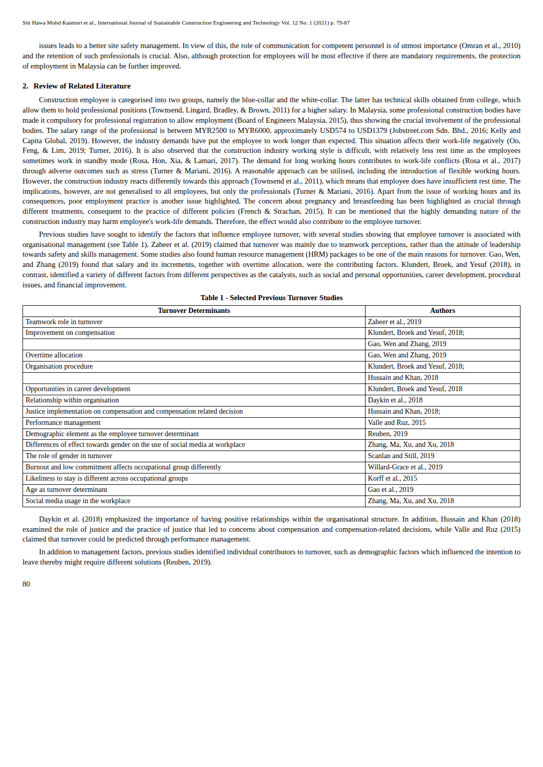Siti Hawa Mohd Kasmuri et al., International Journal of Sustainable Construction Engineering and Technology Vol. 12 No. 1 (2021) p. 79-87
issues leads to a better site safety management. In view of this, the role of communication for competent personnel is of utmost importance (Omran et al., 2010) and the retention of such professionals is crucial. Also, although protection for employees will be most effective if there are mandatory requirements, the protection of employment in Malaysia can be further improved.
2. Review of Related Literature
Construction employee is categorised into two groups, namely the blue-collar and the white-collar. The latter has technical skills obtained from college, which allow them to hold professional positions (Townsend, Lingard, Bradley, & Brown, 2011) for a higher salary. In Malaysia, some professional construction bodies have made it compulsory for professional registration to allow employment (Board of Engineers Malaysia, 2015), thus showing the crucial involvement of the professional bodies. The salary range of the professional is between MYR2500 to MYR6000, approximately USD574 to USD1379 (Jobstreet.com Sdn. Bhd., 2016; Kelly and Capita Global, 2019). However, the industry demands have put the employee to work longer than expected. This situation affects their work-life negatively (Oo, Feng, & Lim, 2019; Turner, 2016). It is also observed that the construction industry working style is difficult, with relatively less rest time as the employees sometimes work in standby mode (Rosa, Hon, Xia, & Lamari, 2017). The demand for long working hours contributes to work-life conflicts (Rosa et al., 2017) through adverse outcomes such as stress (Turner & Mariani, 2016). A reasonable approach can be utilised, including the introduction of flexible working hours. However, the construction industry reacts differently towards this approach (Townsend et al., 2011), which means that employee does have insufficient rest time. The implications, however, are not generalised to all employees, but only the professionals (Turner & Mariani, 2016). Apart from the issue of working hours and its consequences, poor employment practice is another issue highlighted. The concern about pregnancy and breastfeeding has been highlighted as crucial through different treatments, consequent to the practice of different policies (French & Strachan, 2015). It can be mentioned that the highly demanding nature of the construction industry may harm employee's work-life demands. Therefore, the effect would also contribute to the employee turnover.
Previous studies have sought to identify the factors that influence employee turnover, with several studies showing that employee turnover is associated with organisational management (see Table 1). Zaheer et al. (2019) claimed that turnover was mainly due to teamwork perceptions, rather than the attitude of leadership towards safety and skills management. Some studies also found human resource management (HRM) packages to be one of the main reasons for turnover. Gao, Wen, and Zhang (2019) found that salary and its increments, together with overtime allocation, were the contributing factors. Klundert, Broek, and Yesuf (2018), in contrast, identified a variety of different factors from different perspectives as the catalysts, such as social and personal opportunities, career development, procedural issues, and financial improvement.
Table 1 - Selected Previous Turnover Studies
| Turnover Determinants | Authors |
| --- | --- |
| Teamwork role in turnover | Zaheer et al., 2019 |
| Improvement on compensation | Klundert, Broek and Yesuf, 2018; |
| | Gao, Wen and Zhang, 2019 |
| Overtime allocation | Gao, Wen and Zhang, 2019 |
| Organisation procedure | Klundert, Broek and Yesuf, 2018; |
| | Hussain and Khan, 2018 |
| Opportunities in career development | Klundert, Broek and Yesuf, 2018 |
| Relationship within organisation | Daykin et al., 2018 |
| Justice implementation on compensation and compensation related decision | Hussain and Khan, 2018; |
| Performance management | Valle and Ruz, 2015 |
| Demographic element as the employee turnover determinant | Reuben, 2019 |
| Differences of effect towards gender on the use of social media at workplace | Zhang, Ma, Xu, and Xu, 2018 |
| The role of gender in turnover | Scanlan and Still, 2019 |
| Burnout and low commitment affects occupational group differently | Willard-Grace et al., 2019 |
| Likeliness to stay is different across occupational groups | Korff et al., 2015 |
| Age as turnover determinant | Gao et al., 2019 |
| Social media usage in the workplace | Zhang, Ma, Xu, and Xu, 2018 |
Daykin et al. (2018) emphasized the importance of having positive relationships within the organisational structure. In addition, Hussain and Khan (2018) examined the role of justice and the practice of justice that led to concerns about compensation and compensation-related decisions, while Valle and Ruz (2015) claimed that turnover could be predicted through performance management.
In addition to management factors, previous studies identified individual contributors to turnover, such as demographic factors which influenced the intention to leave thereby might require different solutions (Reuben, 2019).
80